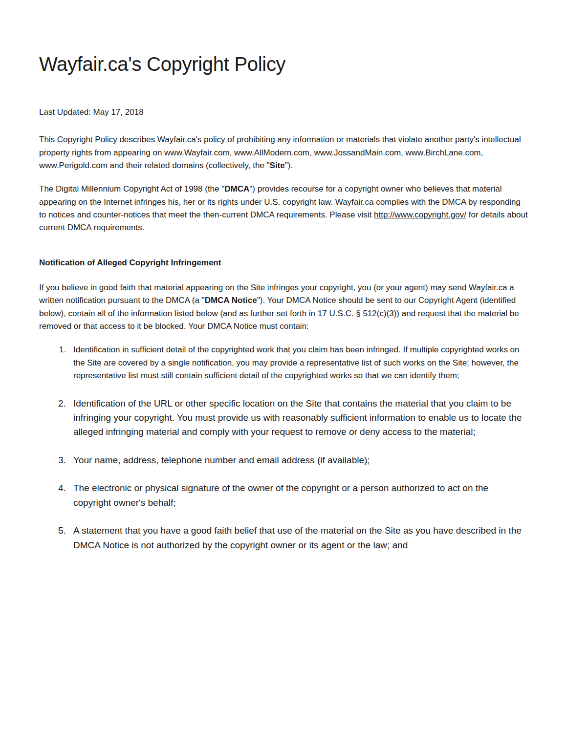Wayfair.ca's Copyright Policy
Last Updated: May 17, 2018
This Copyright Policy describes Wayfair.ca's policy of prohibiting any information or materials that violate another party's intellectual property rights from appearing on www.Wayfair.com, www.AllModern.com, www.JossandMain.com, www.BirchLane.com, www.Perigold.com and their related domains (collectively, the "Site").
The Digital Millennium Copyright Act of 1998 (the "DMCA") provides recourse for a copyright owner who believes that material appearing on the Internet infringes his, her or its rights under U.S. copyright law. Wayfair.ca complies with the DMCA by responding to notices and counter-notices that meet the then-current DMCA requirements. Please visit http://www.copyright.gov/ for details about current DMCA requirements.
Notification of Alleged Copyright Infringement
If you believe in good faith that material appearing on the Site infringes your copyright, you (or your agent) may send Wayfair.ca a written notification pursuant to the DMCA (a "DMCA Notice"). Your DMCA Notice should be sent to our Copyright Agent (identified below), contain all of the information listed below (and as further set forth in 17 U.S.C. § 512(c)(3)) and request that the material be removed or that access to it be blocked. Your DMCA Notice must contain:
Identification in sufficient detail of the copyrighted work that you claim has been infringed. If multiple copyrighted works on the Site are covered by a single notification, you may provide a representative list of such works on the Site; however, the representative list must still contain sufficient detail of the copyrighted works so that we can identify them;
Identification of the URL or other specific location on the Site that contains the material that you claim to be infringing your copyright. You must provide us with reasonably sufficient information to enable us to locate the alleged infringing material and comply with your request to remove or deny access to the material;
Your name, address, telephone number and email address (if available);
The electronic or physical signature of the owner of the copyright or a person authorized to act on the copyright owner's behalf;
A statement that you have a good faith belief that use of the material on the Site as you have described in the DMCA Notice is not authorized by the copyright owner or its agent or the law; and